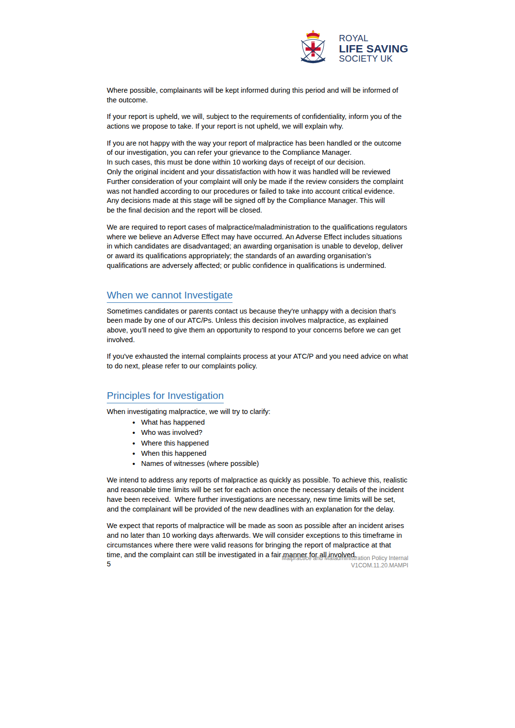SOCIETY LIFE SAVING
ROYAL
LIFE SAVING
SOCIETY UK
Where possible, complainants will be kept informed during this period and will be informed of the outcome.
If your report is upheld, we will, subject to the requirements of confidentiality, inform you of the actions we propose to take. If your report is not upheld, we will explain why.
If you are not happy with the way your report of malpractice has been handled or the outcome of our investigation, you can refer your grievance to the Compliance Manager.
In such cases, this must be done within 10 working days of receipt of our decision.
Only the original incident and your dissatisfaction with how it was handled will be reviewed
Further consideration of your complaint will only be made if the review considers the complaint was not handled according to our procedures or failed to take into account critical evidence.
Any decisions made at this stage will be signed off by the Compliance Manager. This will
be the final decision and the report will be closed.
We are required to report cases of malpractice/maladministration to the qualifications regulators where we believe an Adverse Effect may have occurred. An Adverse Effect includes situations in which candidates are disadvantaged; an awarding organisation is unable to develop, deliver or award its qualifications appropriately; the standards of an awarding organisation’s qualifications are adversely affected; or public confidence in qualifications is undermined.
When we cannot Investigate
Sometimes candidates or parents contact us because they're unhappy with a decision that’s been made by one of our ATC/Ps. Unless this decision involves malpractice, as explained above, you’ll need to give them an opportunity to respond to your concerns before we can get involved.
If you've exhausted the internal complaints process at your ATC/P and you need advice on what to do next, please refer to our complaints policy.
Principles for Investigation
When investigating malpractice, we will try to clarify:
What has happened
Who was involved?
Where this happened
When this happened
Names of witnesses (where possible)
We intend to address any reports of malpractice as quickly as possible. To achieve this, realistic and reasonable time limits will be set for each action once the necessary details of the incident have been received. Where further investigations are necessary, new time limits will be set, and the complainant will be provided of the new deadlines with an explanation for the delay.
We expect that reports of malpractice will be made as soon as possible after an incident arises and no later than 10 working days afterwards. We will consider exceptions to this timeframe in circumstances where there were valid reasons for bringing the report of malpractice at that time, and the complaint can still be investigated in a fair manner for all involved.
5
Malpractice and Maladministration Policy Internal
V1COM.11.20.MAMPI